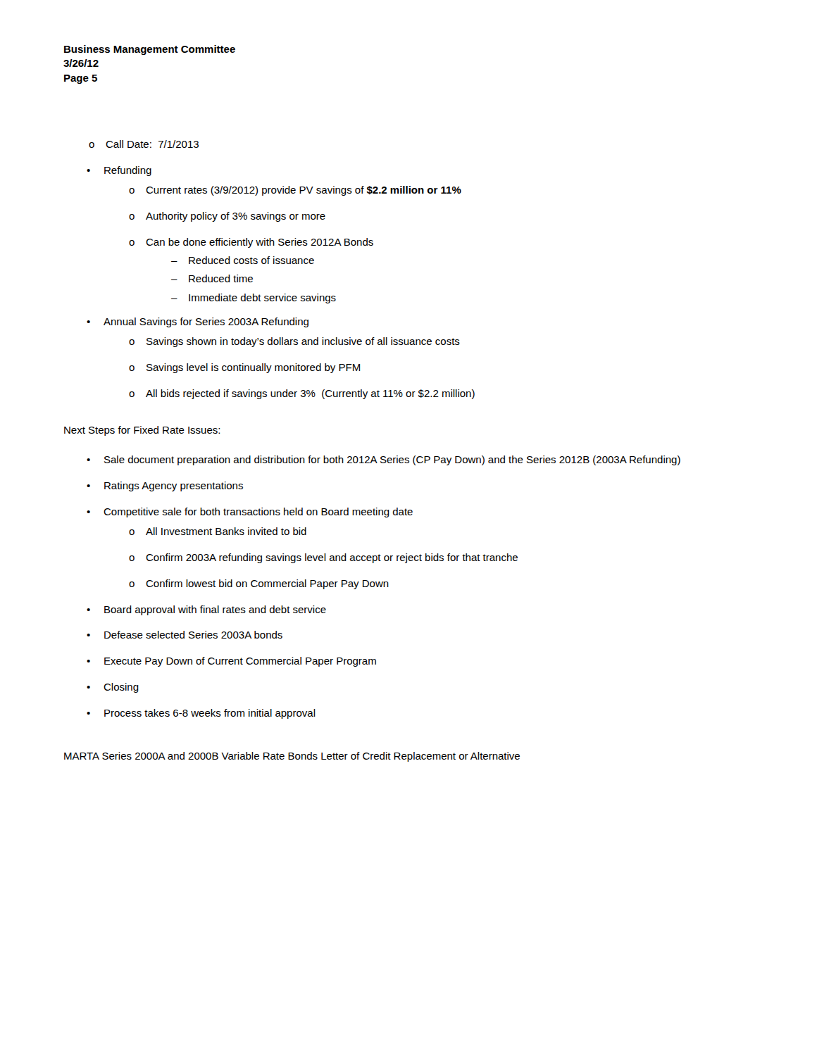Business Management Committee
3/26/12
Page 5
o Call Date: 7/1/2013
•Refunding
o Current rates (3/9/2012) provide PV savings of $2.2 million or 11%
o Authority policy of 3% savings or more
o Can be done efficiently with Series 2012A Bonds
–Reduced costs of issuance
–Reduced time
–Immediate debt service savings
•Annual Savings for Series 2003A Refunding
o Savings shown in today’s dollars and inclusive of all issuance costs
o Savings level is continually monitored by PFM
oAll bids rejected if savings under 3% (Currently at 11% or $2.2 million)
Next Steps for Fixed Rate Issues:
•Sale document preparation and distribution for both 2012A Series (CP Pay Down) and the Series 2012B (2003A Refunding)
•Ratings Agency presentations
•Competitive sale for both transactions held on Board meeting date
o All Investment Banks invited to bid
o Confirm 2003A refunding savings level and accept or reject bids for that tranche
o Confirm lowest bid on Commercial Paper Pay Down
•Board approval with final rates and debt service
•Defease selected Series 2003A bonds
•Execute Pay Down of Current Commercial Paper Program
•Closing
•Process takes 6-8 weeks from initial approval
MARTA Series 2000A and 2000B Variable Rate Bonds Letter of Credit Replacement or Alternative